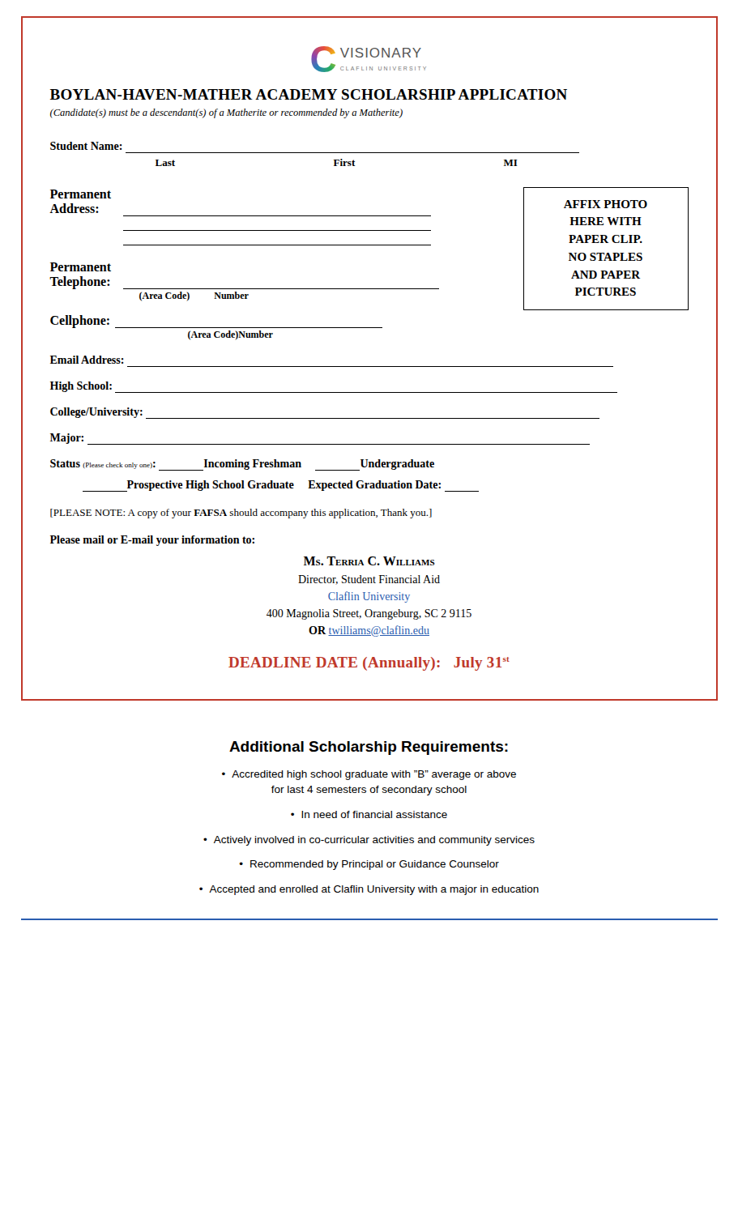CVISIONARY
CLAFLIN UNIVERSITY
BOYLAN-HAVEN-MATHER ACADEMY SCHOLARSHIP APPLICATION
(Candidate(s) must be a descendant(s) of a Matherite or recommended by a Matherite)
Student Name:
Last First MI
AFFIX PHOTO
HERE WITH
PAPER CLIP.
NO STAPLES
AND PAPER
PICTURES
Permanent
Address:
Permanent
Telephone:
(Area Code) Number
Cellphone:
(Area Code) Number
Email Address:
High School:
College/University:
Major:
Status (Please check only one): Incoming Freshman Undergraduate
Prospective High School Graduate Expected Graduation Date:
[PLEASE NOTE: A copy of your FAFSA should accompany this application, Thank you.]
Please mail or E-mail your information to:
Ms. Terria C. Williams
Director, Student Financial Aid
Claflin University
400 Magnolia Street, Orangeburg, SC 2 9115
OR twilliams@claflin.edu
DEADLINE DATE (Annually): July 31st
Additional Scholarship Requirements:
Accredited high school graduate with ”B” average or above
for last 4 semesters of secondary school
In need of financial assistance
Actively involved in co-curricular activities and community services
Recommended by Principal or Guidance Counselor
Accepted and enrolled at Claflin University with a major in education